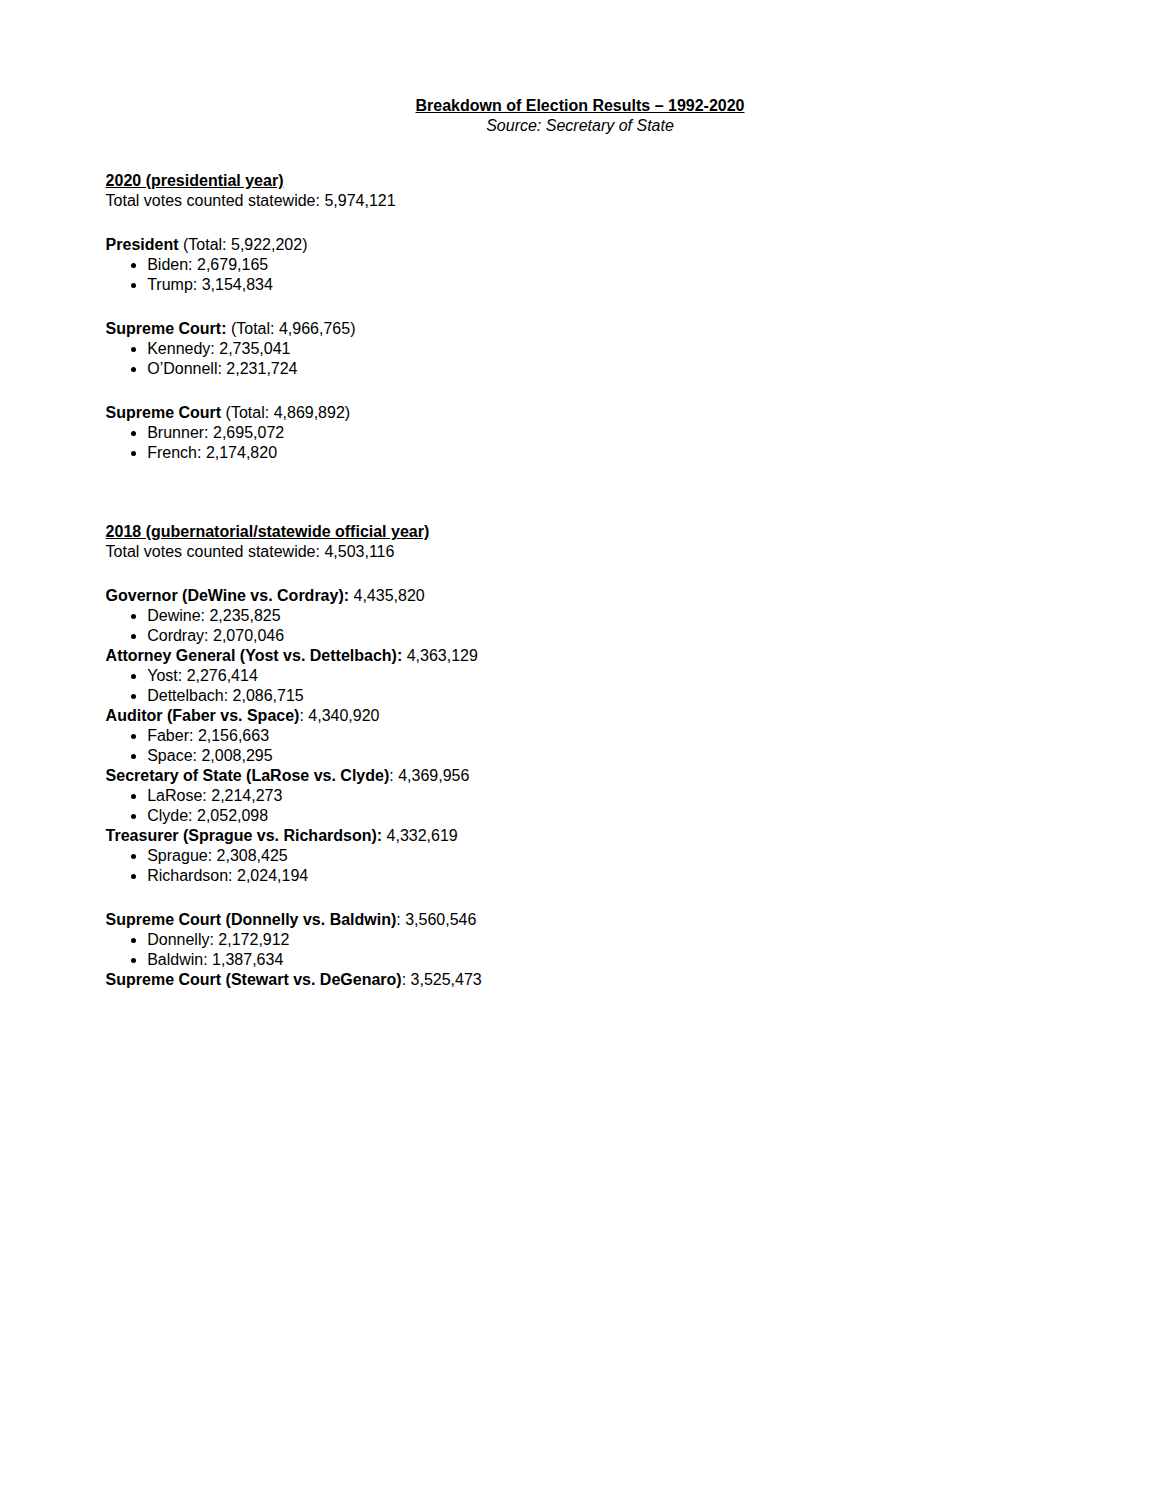Breakdown of Election Results – 1992-2020
Source: Secretary of State
2020 (presidential year)
Total votes counted statewide: 5,974,121
President (Total: 5,922,202)
Biden: 2,679,165
Trump: 3,154,834
Supreme Court: (Total: 4,966,765)
Kennedy: 2,735,041
O’Donnell: 2,231,724
Supreme Court (Total: 4,869,892)
Brunner: 2,695,072
French: 2,174,820
2018 (gubernatorial/statewide official year)
Total votes counted statewide: 4,503,116
Governor (DeWine vs. Cordray): 4,435,820
Dewine: 2,235,825
Cordray: 2,070,046
Attorney General (Yost vs. Dettelbach): 4,363,129
Yost: 2,276,414
Dettelbach: 2,086,715
Auditor (Faber vs. Space): 4,340,920
Faber: 2,156,663
Space: 2,008,295
Secretary of State (LaRose vs. Clyde): 4,369,956
LaRose: 2,214,273
Clyde: 2,052,098
Treasurer (Sprague vs. Richardson): 4,332,619
Sprague: 2,308,425
Richardson: 2,024,194
Supreme Court (Donnelly vs. Baldwin): 3,560,546
Donnelly: 2,172,912
Baldwin: 1,387,634
Supreme Court (Stewart vs. DeGenaro): 3,525,473